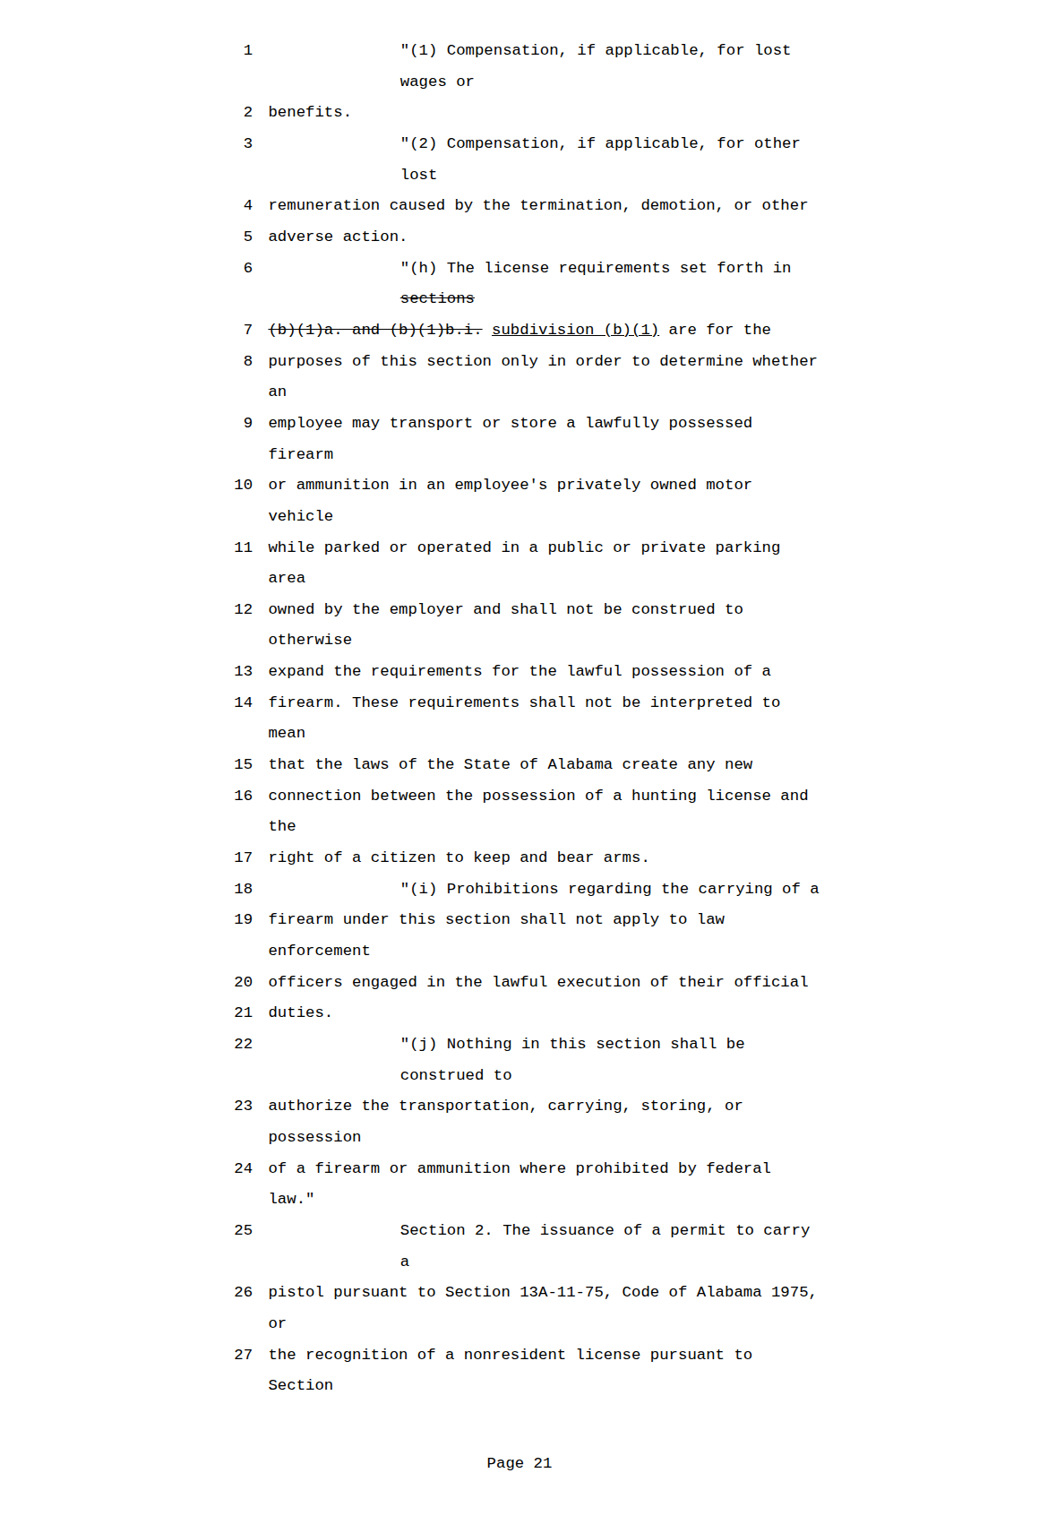"(1) Compensation, if applicable, for lost wages or
benefits.
"(2) Compensation, if applicable, for other lost
remuneration caused by the termination, demotion, or other
adverse action.
"(h) The license requirements set forth in sections
(b)(1)a. and (b)(1)b.i. subdivision (b)(1) are for the
purposes of this section only in order to determine whether an
employee may transport or store a lawfully possessed firearm
or ammunition in an employee's privately owned motor vehicle
while parked or operated in a public or private parking area
owned by the employer and shall not be construed to otherwise
expand the requirements for the lawful possession of a
firearm. These requirements shall not be interpreted to mean
that the laws of the State of Alabama create any new
connection between the possession of a hunting license and the
right of a citizen to keep and bear arms.
"(i) Prohibitions regarding the carrying of a
firearm under this section shall not apply to law enforcement
officers engaged in the lawful execution of their official
duties.
"(j) Nothing in this section shall be construed to
authorize the transportation, carrying, storing, or possession
of a firearm or ammunition where prohibited by federal law."
Section 2. The issuance of a permit to carry a
pistol pursuant to Section 13A-11-75, Code of Alabama 1975, or
the recognition of a nonresident license pursuant to Section
Page 21